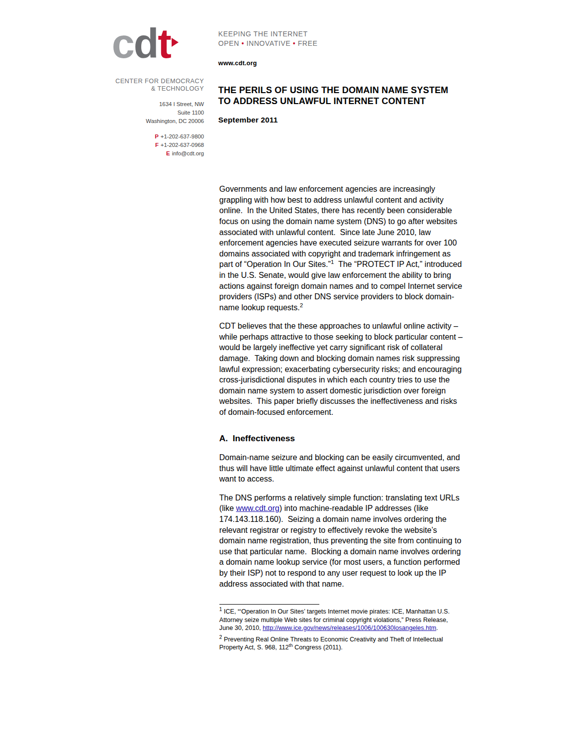cdt
CENTER FOR DEMOCRACY
& TECHNOLOGY
1634 I Street, NW
Suite 1100
Washington, DC 20006
P+1-202-637-9800
F+1-202-637-0968
Einfo@cdt.org
KEEPING THE INTERNET
OPEN • INNOVATIVE • FREE
www.cdt.org
THE PERILS OF USING THE DOMAIN NAME SYSTEM TO ADDRESS UNLAWFUL INTERNET CONTENT
September 2011
Governments and law enforcement agencies are increasingly grappling with how best to address unlawful content and activity online. In the United States, there has recently been considerable focus on using the domain name system (DNS) to go after websites associated with unlawful content. Since late June 2010, law enforcement agencies have executed seizure warrants for over 100 domains associated with copyright and trademark infringement as part of “Operation In Our Sites.”1 The “PROTECT IP Act,” introduced in the U.S. Senate, would give law enforcement the ability to bring actions against foreign domain names and to compel Internet service providers (ISPs) and other DNS service providers to block domain-name lookup requests.2
CDT believes that the these approaches to unlawful online activity – while perhaps attractive to those seeking to block particular content – would be largely ineffective yet carry significant risk of collateral damage. Taking down and blocking domain names risk suppressing lawful expression; exacerbating cybersecurity risks; and encouraging cross-jurisdictional disputes in which each country tries to use the domain name system to assert domestic jurisdiction over foreign websites. This paper briefly discusses the ineffectiveness and risks of domain-focused enforcement.
A. Ineffectiveness
Domain-name seizure and blocking can be easily circumvented, and thus will have little ultimate effect against unlawful content that users want to access.
The DNS performs a relatively simple function: translating text URLs (like www.cdt.org) into machine-readable IP addresses (like 174.143.118.160). Seizing a domain name involves ordering the relevant registrar or registry to effectively revoke the website’s domain name registration, thus preventing the site from continuing to use that particular name. Blocking a domain name involves ordering a domain name lookup service (for most users, a function performed by their ISP) not to respond to any user request to look up the IP address associated with that name.
1 ICE, “‘Operation In Our Sites’ targets Internet movie pirates: ICE, Manhattan U.S. Attorney seize multiple Web sites for criminal copyright violations,” Press Release, June 30, 2010, http://www.ice.gov/news/releases/1006/100630losangeles.htm.
2 Preventing Real Online Threats to Economic Creativity and Theft of Intellectual Property Act, S. 968, 112th Congress (2011).